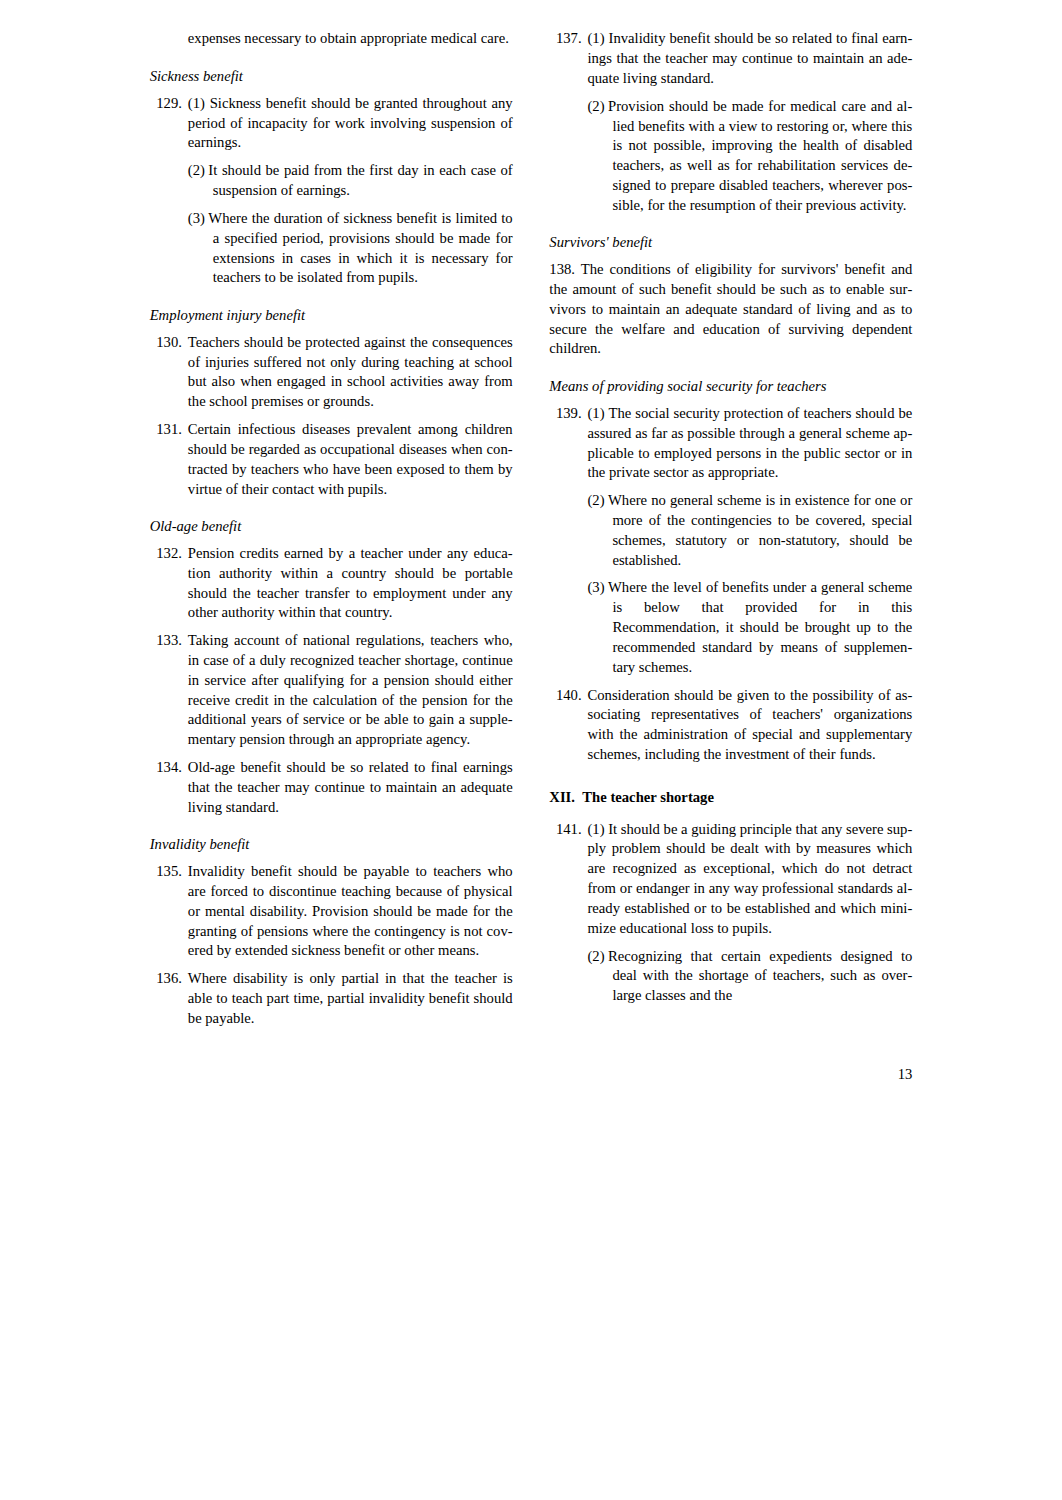expenses necessary to obtain appropriate medical care.
Sickness benefit
129.(1) Sickness benefit should be granted throughout any period of incapacity for work involving suspension of earnings.
(2) It should be paid from the first day in each case of suspension of earnings.
(3) Where the duration of sickness benefit is limited to a specified period, provisions should be made for extensions in cases in which it is necessary for teachers to be isolated from pupils.
Employment injury benefit
130. Teachers should be protected against the consequences of injuries suffered not only during teaching at school but also when engaged in school activities away from the school premises or grounds.
131. Certain infectious diseases prevalent among children should be regarded as occupational diseases when contracted by teachers who have been exposed to them by virtue of their contact with pupils.
Old-age benefit
132. Pension credits earned by a teacher under any education authority within a country should be portable should the teacher transfer to employment under any other authority within that country.
133. Taking account of national regulations, teachers who, in case of a duly recognized teacher shortage, continue in service after qualifying for a pension should either receive credit in the calculation of the pension for the additional years of service or be able to gain a supplementary pension through an appropriate agency.
134. Old-age benefit should be so related to final earnings that the teacher may continue to maintain an adequate living standard.
Invalidity benefit
135. Invalidity benefit should be payable to teachers who are forced to discontinue teaching because of physical or mental disability. Provision should be made for the granting of pensions where the contingency is not covered by extended sickness benefit or other means.
136. Where disability is only partial in that the teacher is able to teach part time, partial invalidity benefit should be payable.
137.(1) Invalidity benefit should be so related to final earnings that the teacher may continue to maintain an adequate living standard.
(2) Provision should be made for medical care and allied benefits with a view to restoring or, where this is not possible, improving the health of disabled teachers, as well as for rehabilitation services designed to prepare disabled teachers, wherever possible, for the resumption of their previous activity.
Survivors' benefit
138. The conditions of eligibility for survivors' benefit and the amount of such benefit should be such as to enable survivors to maintain an adequate standard of living and as to secure the welfare and education of surviving dependent children.
Means of providing social security for teachers
139.(1) The social security protection of teachers should be assured as far as possible through a general scheme applicable to employed persons in the public sector or in the private sector as appropriate.
(2) Where no general scheme is in existence for one or more of the contingencies to be covered, special schemes, statutory or non-statutory, should be established.
(3) Where the level of benefits under a general scheme is below that provided for in this Recommendation, it should be brought up to the recommended standard by means of supplementary schemes.
140. Consideration should be given to the possibility of associating representatives of teachers' organizations with the administration of special and supplementary schemes, including the investment of their funds.
XII. The teacher shortage
141.(1) It should be a guiding principle that any severe supply problem should be dealt with by measures which are recognized as exceptional, which do not detract from or endanger in any way professional standards already established or to be established and which minimize educational loss to pupils.
(2) Recognizing that certain expedients designed to deal with the shortage of teachers, such as overlarge classes and the
13